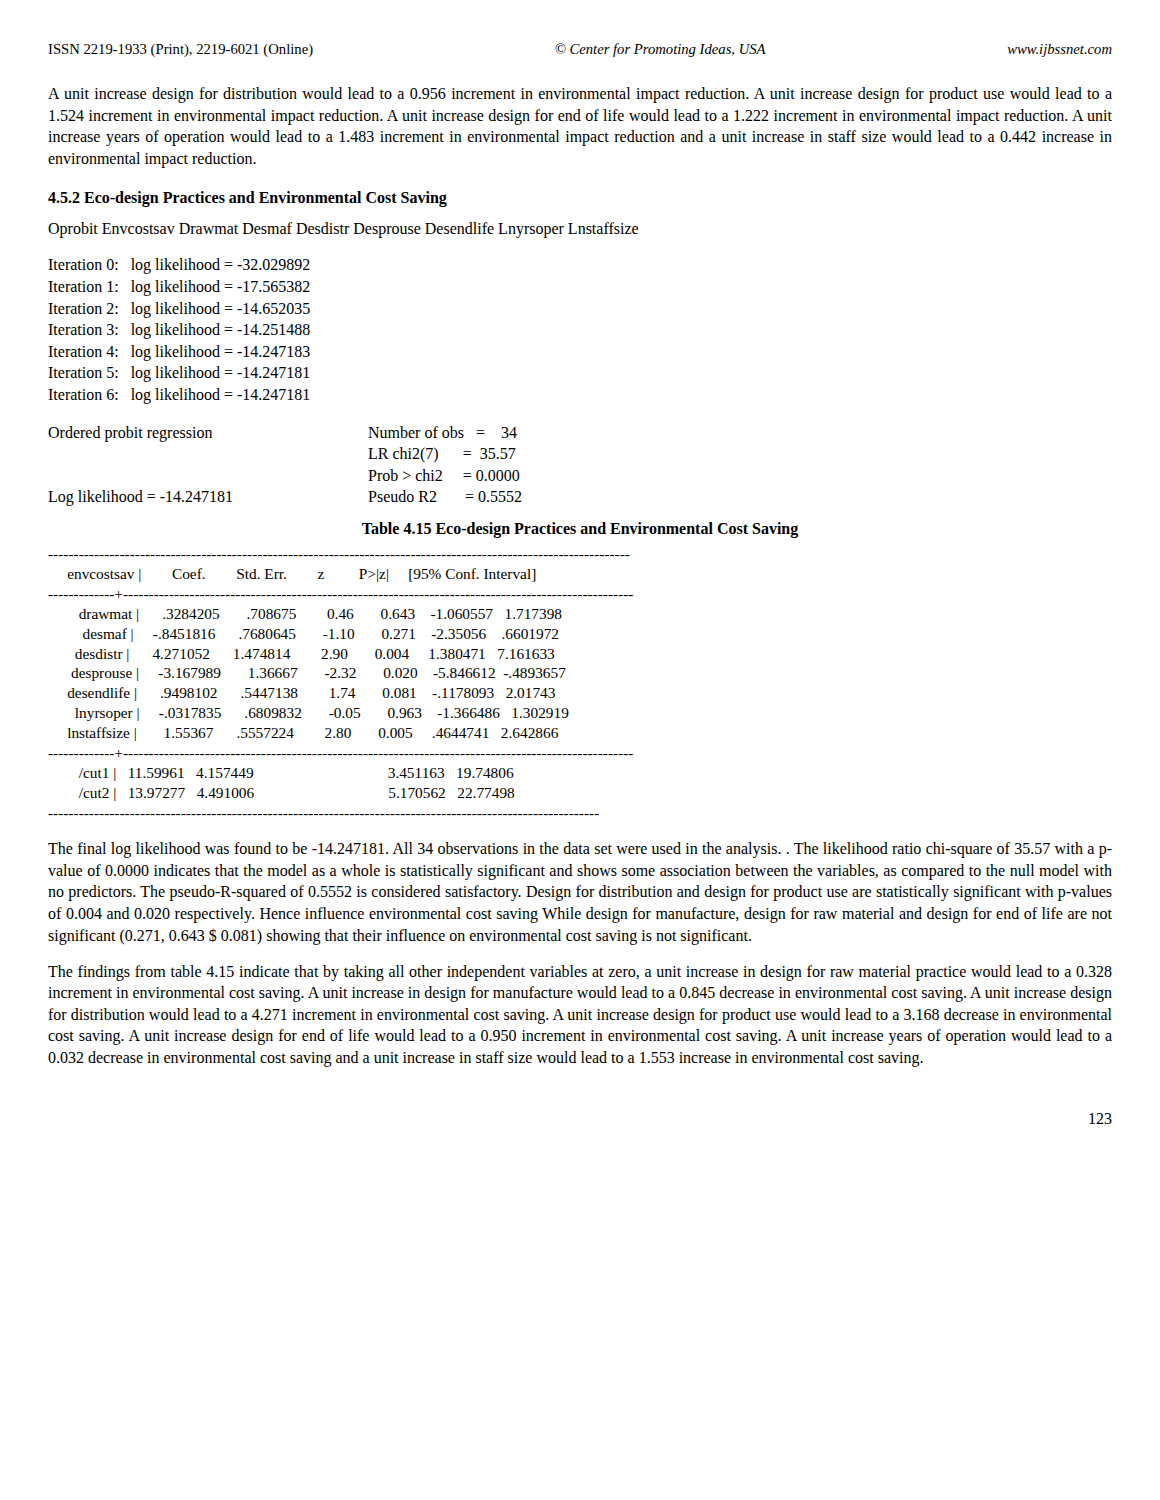ISSN 2219-1933 (Print), 2219-6021 (Online) © Center for Promoting Ideas, USA www.ijbssnet.com
A unit increase design for distribution would lead to a 0.956 increment in environmental impact reduction. A unit increase design for product use would lead to a 1.524 increment in environmental impact reduction. A unit increase design for end of life would lead to a 1.222 increment in environmental impact reduction. A unit increase years of operation would lead to a 1.483 increment in environmental impact reduction and a unit increase in staff size would lead to a 0.442 increase in environmental impact reduction.
4.5.2 Eco-design Practices and Environmental Cost Saving
Oprobit Envcostsav Drawmat Desmaf Desdistr Desprouse Desendlife Lnyrsoper Lnstaffsize
Iteration 0: log likelihood = -32.029892
Iteration 1: log likelihood = -17.565382
Iteration 2: log likelihood = -14.652035
Iteration 3: log likelihood = -14.251488
Iteration 4: log likelihood = -14.247183
Iteration 5: log likelihood = -14.247181
Iteration 6: log likelihood = -14.247181
Ordered probit regression
Log likelihood = -14.247181
Number of obs = 34
LR chi2(7) = 35.57
Prob > chi2 = 0.0000
Pseudo R2 = 0.5552
Table 4.15 Eco-design Practices and Environmental Cost Saving
------------------------------------------------------------------------------------------------------------------
     envcostsav |        Coef.        Std. Err.        z         P>|z|     [95% Conf. Interval]
-------------+----------------------------------------------------------------------------------------------------
        drawmat |      .3284205       .708675        0.46       0.643    -1.060557   1.717398
         desmaf |     -.8451816      .7680645       -1.10       0.271    -2.35056    .6601972
       desdistr |      4.271052      1.474814        2.90       0.004     1.380471   7.161633
      desprouse |     -3.167989       1.36667       -2.32       0.020    -5.846612  -.4893657
     desendlife |      .9498102      .5447138        1.74       0.081    -.1178093   2.01743
       lnyrsoper |     -.0317835      .6809832       -0.05       0.963    -1.366486   1.302919
     lnstaffsize |       1.55367      .5557224        2.80       0.005     .4644741   2.642866
-------------+----------------------------------------------------------------------------------------------------
        /cut1 |   11.59961   4.157449                                   3.451163   19.74806
        /cut2 |   13.97277   4.491006                                   5.170562   22.77498
------------------------------------------------------------------------------------------------------------
The final log likelihood was found to be -14.247181. All 34 observations in the data set were used in the analysis. . The likelihood ratio chi-square of 35.57 with a p-value of 0.0000 indicates that the model as a whole is statistically significant and shows some association between the variables, as compared to the null model with no predictors. The pseudo-R-squared of 0.5552 is considered satisfactory. Design for distribution and design for product use are statistically significant with p-values of 0.004 and 0.020 respectively. Hence influence environmental cost saving While design for manufacture, design for raw material and design for end of life are not significant (0.271, 0.643 $ 0.081) showing that their influence on environmental cost saving is not significant.
The findings from table 4.15 indicate that by taking all other independent variables at zero, a unit increase in design for raw material practice would lead to a 0.328 increment in environmental cost saving. A unit increase in design for manufacture would lead to a 0.845 decrease in environmental cost saving. A unit increase design for distribution would lead to a 4.271 increment in environmental cost saving. A unit increase design for product use would lead to a 3.168 decrease in environmental cost saving. A unit increase design for end of life would lead to a 0.950 increment in environmental cost saving. A unit increase years of operation would lead to a 0.032 decrease in environmental cost saving and a unit increase in staff size would lead to a 1.553 increase in environmental cost saving.
123